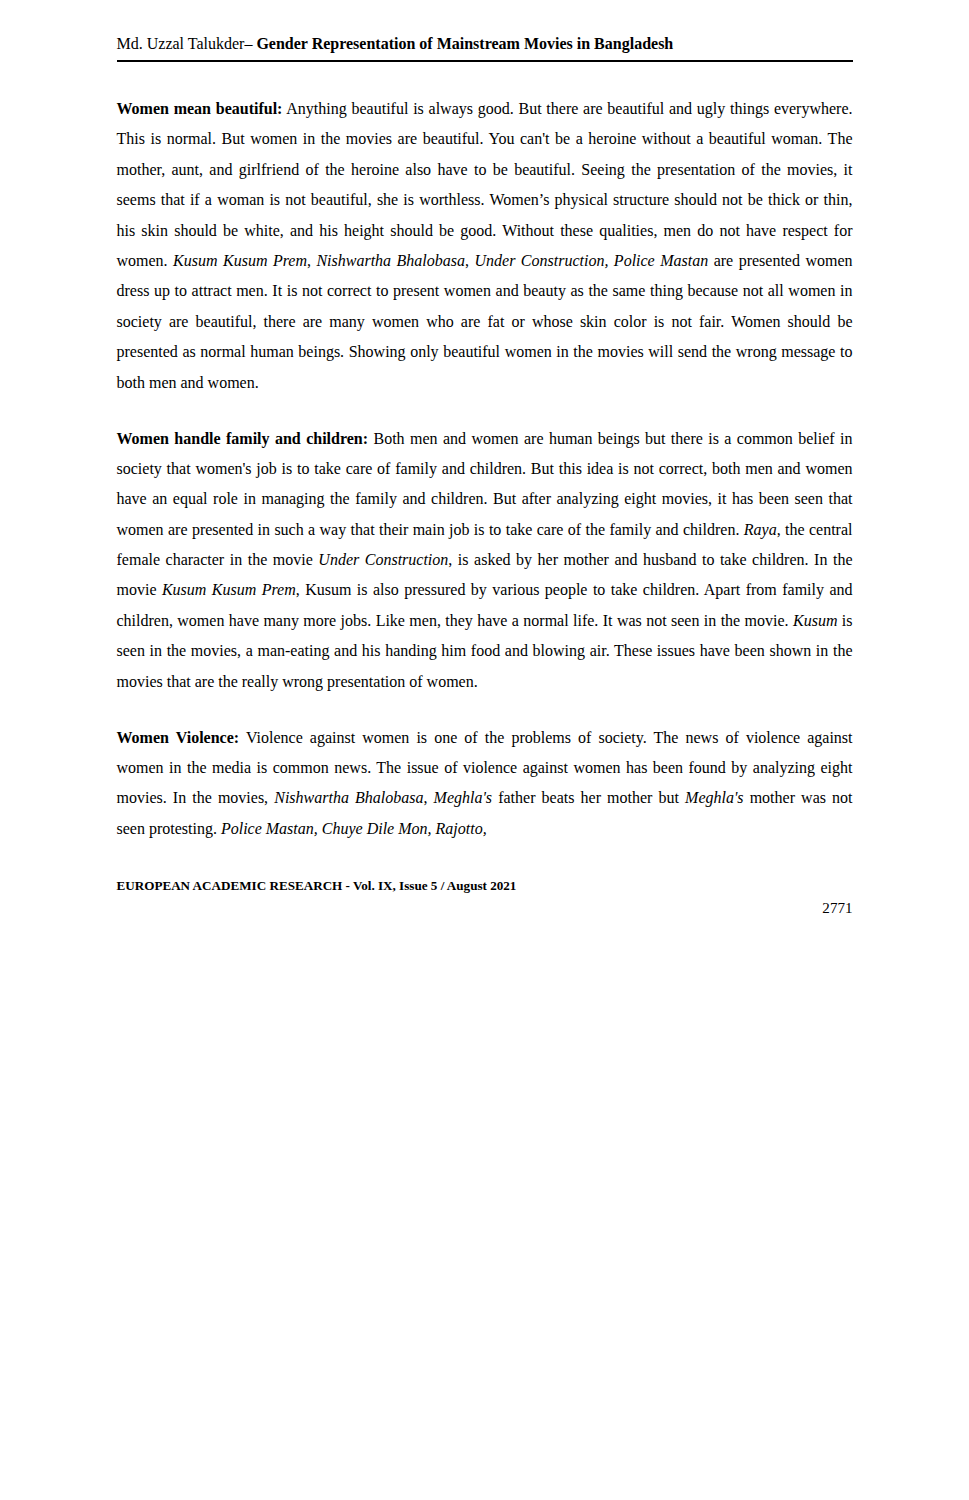Md. Uzzal Talukder– Gender Representation of Mainstream Movies in Bangladesh
Women mean beautiful: Anything beautiful is always good. But there are beautiful and ugly things everywhere. This is normal. But women in the movies are beautiful. You can't be a heroine without a beautiful woman. The mother, aunt, and girlfriend of the heroine also have to be beautiful. Seeing the presentation of the movies, it seems that if a woman is not beautiful, she is worthless. Women’s physical structure should not be thick or thin, his skin should be white, and his height should be good. Without these qualities, men do not have respect for women. Kusum Kusum Prem, Nishwartha Bhalobasa, Under Construction, Police Mastan are presented women dress up to attract men. It is not correct to present women and beauty as the same thing because not all women in society are beautiful, there are many women who are fat or whose skin color is not fair. Women should be presented as normal human beings. Showing only beautiful women in the movies will send the wrong message to both men and women.
Women handle family and children: Both men and women are human beings but there is a common belief in society that women's job is to take care of family and children. But this idea is not correct, both men and women have an equal role in managing the family and children. But after analyzing eight movies, it has been seen that women are presented in such a way that their main job is to take care of the family and children. Raya, the central female character in the movie Under Construction, is asked by her mother and husband to take children. In the movie Kusum Kusum Prem, Kusum is also pressured by various people to take children. Apart from family and children, women have many more jobs. Like men, they have a normal life. It was not seen in the movie. Kusum is seen in the movies, a man-eating and his handing him food and blowing air. These issues have been shown in the movies that are the really wrong presentation of women.
Women Violence: Violence against women is one of the problems of society. The news of violence against women in the media is common news. The issue of violence against women has been found by analyzing eight movies. In the movies, Nishwartha Bhalobasa, Meghla's father beats her mother but Meghla's mother was not seen protesting. Police Mastan, Chuye Dile Mon, Rajotto,
EUROPEAN ACADEMIC RESEARCH - Vol. IX, Issue 5 / August 2021 2771